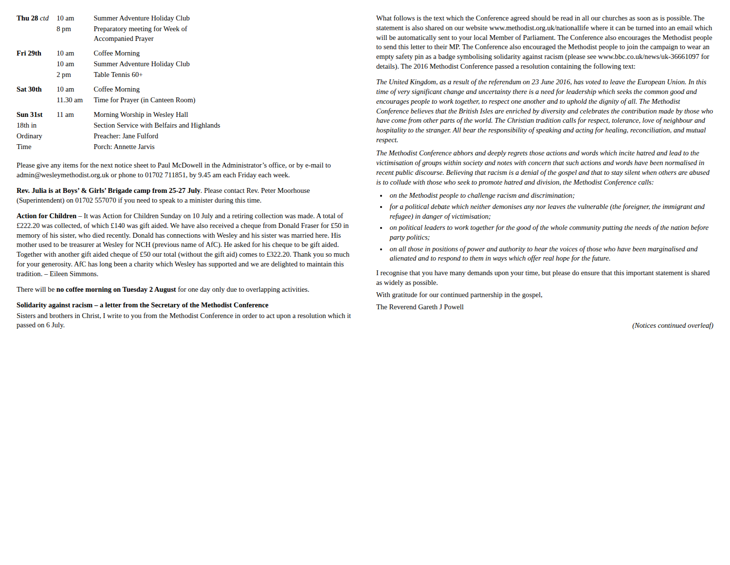| Thu 28 ctd | 10 am | Summer Adventure Holiday Club |
| | 8 pm | Preparatory meeting for Week of Accompanied Prayer |
| Fri 29th | 10 am | Coffee Morning |
| | 10 am | Summer Adventure Holiday Club |
| | 2 pm | Table Tennis 60+ |
| Sat 30th | 10 am | Coffee Morning |
| | 11.30 am | Time for Prayer (in Canteen Room) |
| Sun 31st | 11 am | Morning Worship in Wesley Hall |
| 18th in | | Section Service with Belfairs and Highlands |
| Ordinary | | Preacher: Jane Fulford |
| Time | | Porch: Annette Jarvis |
Please give any items for the next notice sheet to Paul McDowell in the Administrator’s office, or by e-mail to admin@wesleymethodist.org.uk or phone to 01702 711851, by 9.45 am each Friday each week.
Rev. Julia is at Boys’ & Girls’ Brigade camp from 25-27 July. Please contact Rev. Peter Moorhouse (Superintendent) on 01702 557070 if you need to speak to a minister during this time.
Action for Children – It was Action for Children Sunday on 10 July and a retiring collection was made. A total of £222.20 was collected, of which £140 was gift aided. We have also received a cheque from Donald Fraser for £50 in memory of his sister, who died recently. Donald has connections with Wesley and his sister was married here. His mother used to be treasurer at Wesley for NCH (previous name of AfC). He asked for his cheque to be gift aided. Together with another gift aided cheque of £50 our total (without the gift aid) comes to £322.20. Thank you so much for your generosity. AfC has long been a charity which Wesley has supported and we are delighted to maintain this tradition. – Eileen Simmons.
There will be no coffee morning on Tuesday 2 August for one day only due to overlapping activities.
Solidarity against racism – a letter from the Secretary of the Methodist Conference
Sisters and brothers in Christ, I write to you from the Methodist Conference in order to act upon a resolution which it passed on 6 July.
What follows is the text which the Conference agreed should be read in all our churches as soon as is possible. The statement is also shared on our website www.methodist.org.uk/nationallife where it can be turned into an email which will be automatically sent to your local Member of Parliament. The Conference also encourages the Methodist people to send this letter to their MP. The Conference also encouraged the Methodist people to join the campaign to wear an empty safety pin as a badge symbolising solidarity against racism (please see www.bbc.co.uk/news/uk-36661097 for details). The 2016 Methodist Conference passed a resolution containing the following text:
The United Kingdom, as a result of the referendum on 23 June 2016, has voted to leave the European Union. In this time of very significant change and uncertainty there is a need for leadership which seeks the common good and encourages people to work together, to respect one another and to uphold the dignity of all. The Methodist Conference believes that the British Isles are enriched by diversity and celebrates the contribution made by those who have come from other parts of the world. The Christian tradition calls for respect, tolerance, love of neighbour and hospitality to the stranger. All bear the responsibility of speaking and acting for healing, reconciliation, and mutual respect.
The Methodist Conference abhors and deeply regrets those actions and words which incite hatred and lead to the victimisation of groups within society and notes with concern that such actions and words have been normalised in recent public discourse. Believing that racism is a denial of the gospel and that to stay silent when others are abused is to collude with those who seek to promote hatred and division, the Methodist Conference calls:
on the Methodist people to challenge racism and discrimination;
for a political debate which neither demonises any nor leaves the vulnerable (the foreigner, the immigrant and refugee) in danger of victimisation;
on political leaders to work together for the good of the whole community putting the needs of the nation before party politics;
on all those in positions of power and authority to hear the voices of those who have been marginalised and alienated and to respond to them in ways which offer real hope for the future.
I recognise that you have many demands upon your time, but please do ensure that this important statement is shared as widely as possible.
With gratitude for our continued partnership in the gospel,
The Reverend Gareth J Powell
(Notices continued overleaf)